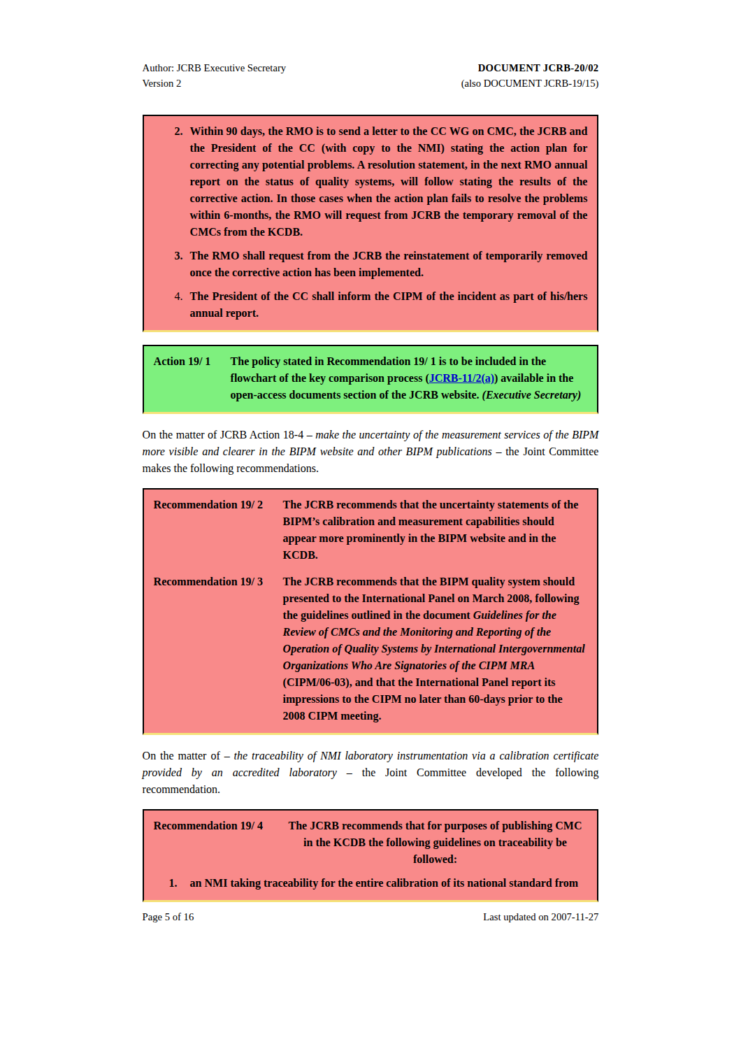Author: JCRB Executive Secretary
Version 2
DOCUMENT JCRB-20/02
(also DOCUMENT JCRB-19/15)
2. Within 90 days, the RMO is to send a letter to the CC WG on CMC, the JCRB and the President of the CC (with copy to the NMI) stating the action plan for correcting any potential problems. A resolution statement, in the next RMO annual report on the status of quality systems, will follow stating the results of the corrective action. In those cases when the action plan fails to resolve the problems within 6-months, the RMO will request from JCRB the temporary removal of the CMCs from the KCDB.
3. The RMO shall request from the JCRB the reinstatement of temporarily removed once the corrective action has been implemented.
4. The President of the CC shall inform the CIPM of the incident as part of his/hers annual report.
Action 19/ 1
The policy stated in Recommendation 19/ 1 is to be included in the flowchart of the key comparison process (JCRB-11/2(a)) available in the open-access documents section of the JCRB website. (Executive Secretary)
On the matter of JCRB Action 18-4 – make the uncertainty of the measurement services of the BIPM more visible and clearer in the BIPM website and other BIPM publications – the Joint Committee makes the following recommendations.
Recommendation 19/ 2
The JCRB recommends that the uncertainty statements of the BIPM’s calibration and measurement capabilities should appear more prominently in the BIPM website and in the KCDB.
Recommendation 19/ 3
The JCRB recommends that the BIPM quality system should presented to the International Panel on March 2008, following the guidelines outlined in the document Guidelines for the Review of CMCs and the Monitoring and Reporting of the Operation of Quality Systems by International Intergovernmental Organizations Who Are Signatories of the CIPM MRA (CIPM/06-03), and that the International Panel report its impressions to the CIPM no later than 60-days prior to the 2008 CIPM meeting.
On the matter of – the traceability of NMI laboratory instrumentation via a calibration certificate provided by an accredited laboratory – the Joint Committee developed the following recommendation.
Recommendation 19/ 4
The JCRB recommends that for purposes of publishing CMC in the KCDB the following guidelines on traceability be followed:
1. an NMI taking traceability for the entire calibration of its national standard from
Page 5 of 16
Last updated on 2007-11-27